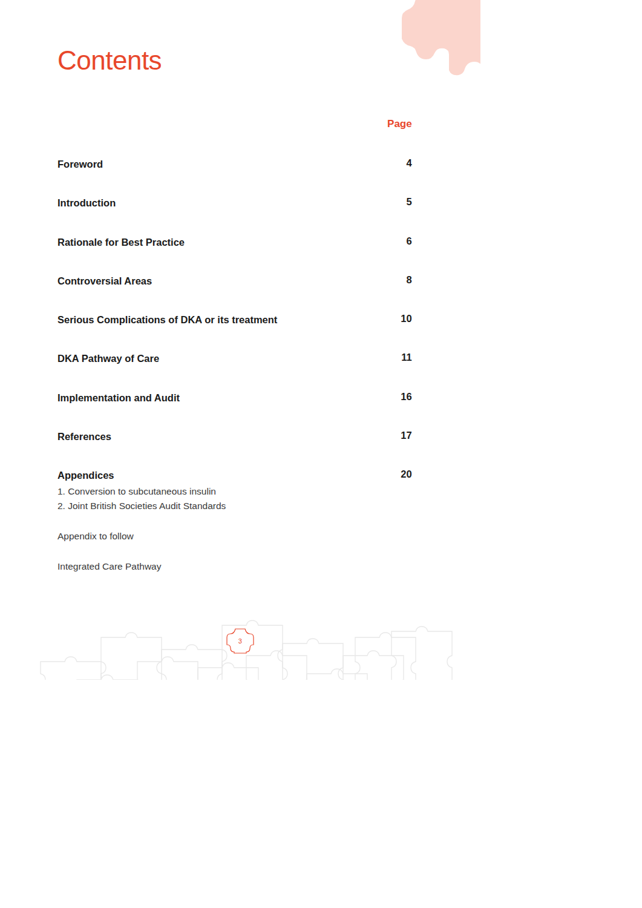Contents
Page
| Foreword | 4 |
| Introduction | 5 |
| Rationale for Best Practice | 6 |
| Controversial Areas | 8 |
| Serious Complications of DKA or its treatment | 10 |
| DKA Pathway of Care | 11 |
| Implementation and Audit | 16 |
| References | 17 |
| Appendices 1. Conversion to subcutaneous insulin 2. Joint British Societies Audit Standards Appendix to follow Integrated Care Pathway | 20 |
3